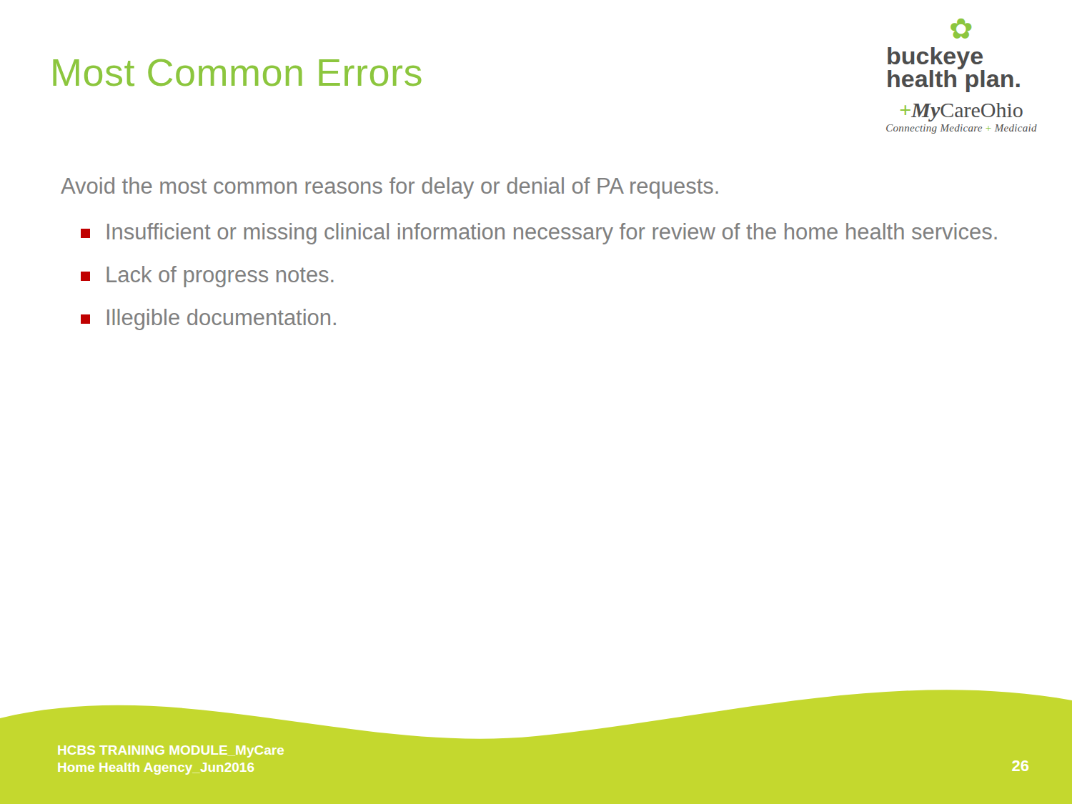Most Common Errors
✿
buckeye health plan.
+MyCareOhio
Connecting Medicare + Medicaid
Avoid the most common reasons for delay or denial of PA requests.
Insufficient or missing clinical information necessary for review of the home health services.
Lack of progress notes.
Illegible documentation.
HCBS TRAINING MODULE_MyCare
Home Health Agency_Jun2016
26